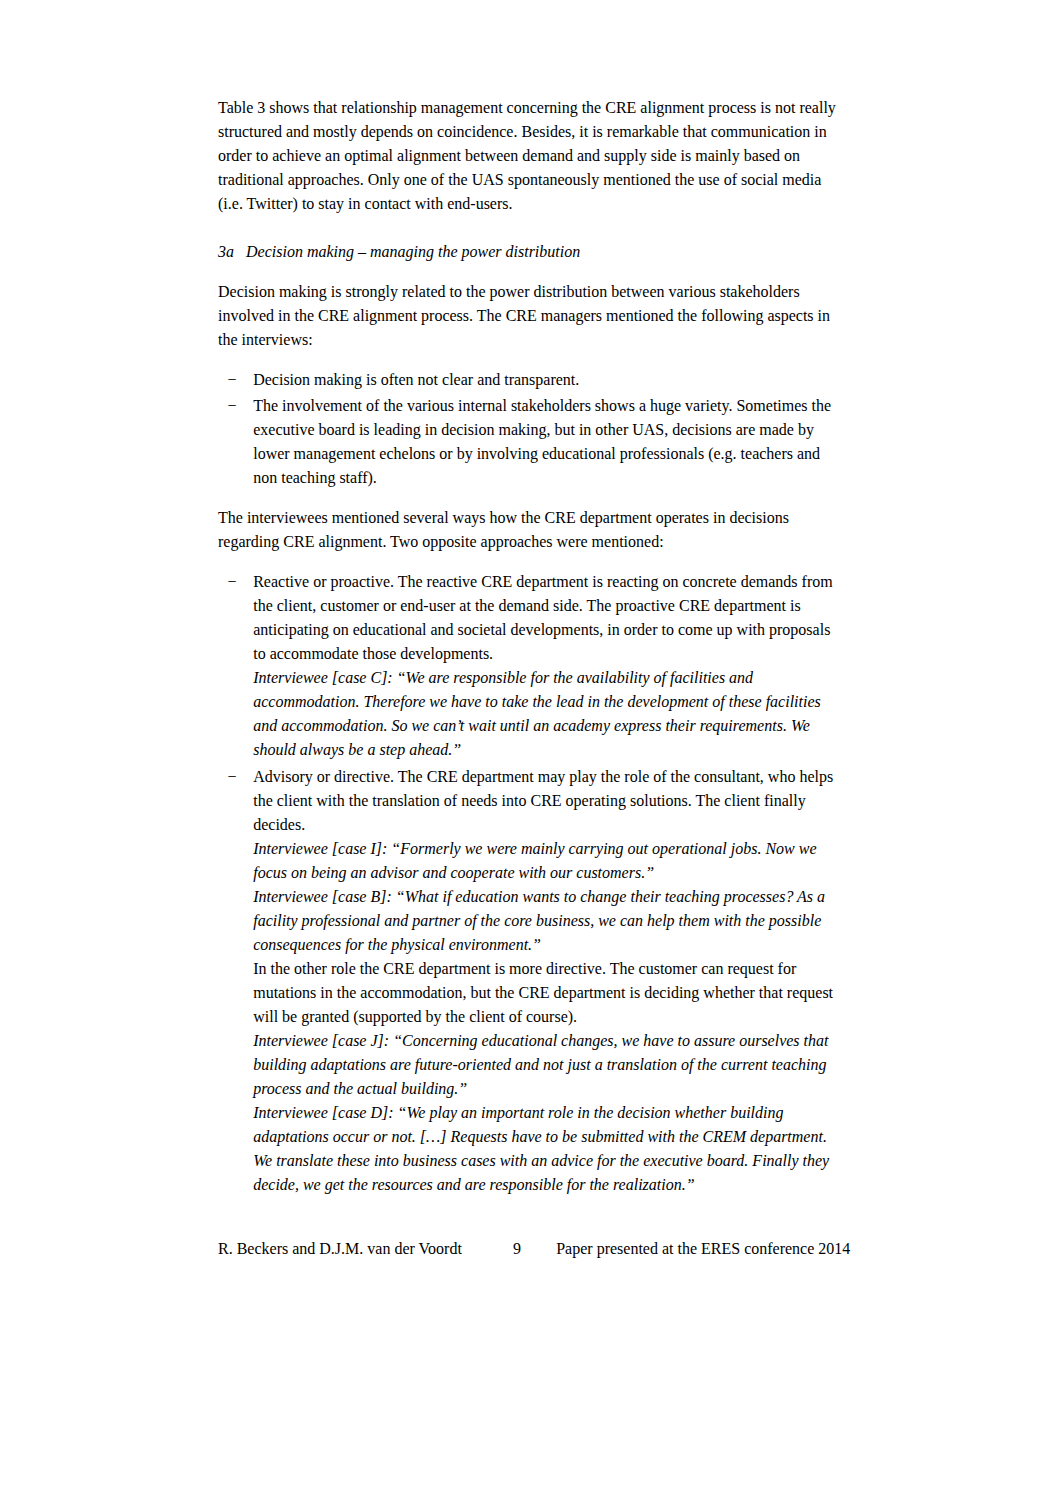Table 3 shows that relationship management concerning the CRE alignment process is not really structured and mostly depends on coincidence. Besides, it is remarkable that communication in order to achieve an optimal alignment between demand and supply side is mainly based on traditional approaches. Only one of the UAS spontaneously mentioned the use of social media (i.e. Twitter) to stay in contact with end-users.
3a Decision making – managing the power distribution
Decision making is strongly related to the power distribution between various stakeholders involved in the CRE alignment process. The CRE managers mentioned the following aspects in the interviews:
Decision making is often not clear and transparent.
The involvement of the various internal stakeholders shows a huge variety. Sometimes the executive board is leading in decision making, but in other UAS, decisions are made by lower management echelons or by involving educational professionals (e.g. teachers and non teaching staff).
The interviewees mentioned several ways how the CRE department operates in decisions regarding CRE alignment. Two opposite approaches were mentioned:
Reactive or proactive. The reactive CRE department is reacting on concrete demands from the client, customer or end-user at the demand side. The proactive CRE department is anticipating on educational and societal developments, in order to come up with proposals to accommodate those developments.
Interviewee [case C]: “We are responsible for the availability of facilities and accommodation. Therefore we have to take the lead in the development of these facilities and accommodation. So we can’t wait until an academy express their requirements. We should always be a step ahead.”
Advisory or directive. The CRE department may play the role of the consultant, who helps the client with the translation of needs into CRE operating solutions. The client finally decides.
Interviewee [case I]: “Formerly we were mainly carrying out operational jobs. Now we focus on being an advisor and cooperate with our customers.”
Interviewee [case B]: “What if education wants to change their teaching processes? As a facility professional and partner of the core business, we can help them with the possible consequences for the physical environment.”
In the other role the CRE department is more directive. The customer can request for mutations in the accommodation, but the CRE department is deciding whether that request will be granted (supported by the client of course).
Interviewee [case J]: “Concerning educational changes, we have to assure ourselves that building adaptations are future-oriented and not just a translation of the current teaching process and the actual building.”
Interviewee [case D]: “We play an important role in the decision whether building adaptations occur or not. […] Requests have to be submitted with the CREM department. We translate these into business cases with an advice for the executive board. Finally they decide, we get the resources and are responsible for the realization.”
R. Beckers and D.J.M. van der Voordt 9 Paper presented at the ERES conference 2014